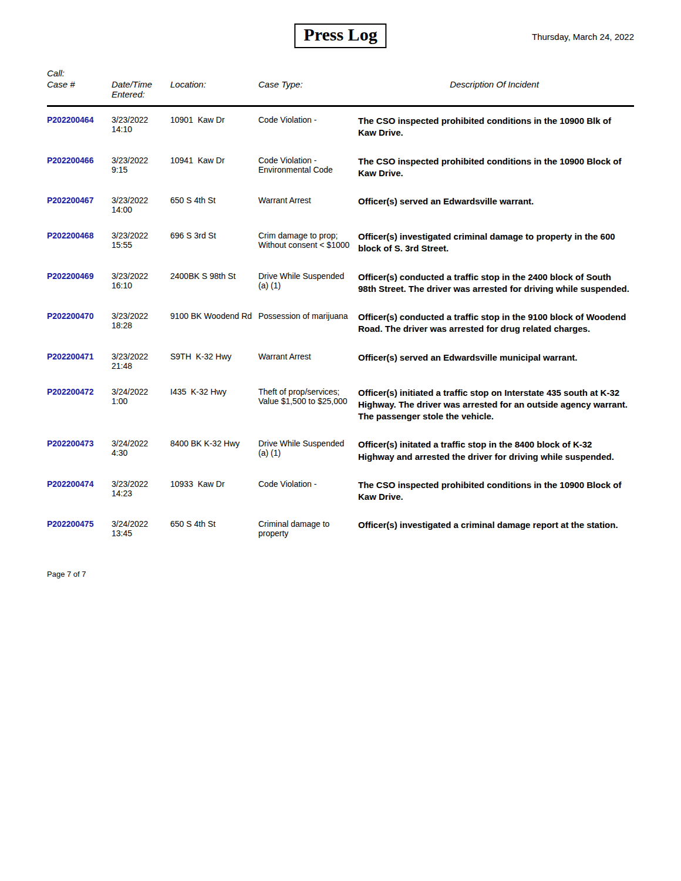Press Log
Thursday, March 24, 2022
Call:
| Case # | Date/Time Entered: | Location: | Case Type: | Description Of Incident |
| --- | --- | --- | --- | --- |
| P202200464 | 3/23/2022 14:10 | 10901 Kaw Dr | Code Violation - | The CSO inspected prohibited conditions in the 10900 Blk of Kaw Drive. |
| P202200466 | 3/23/2022 9:15 | 10941 Kaw Dr | Code Violation - Environmental Code | The CSO inspected prohibited conditions in the 10900 Block of Kaw Drive. |
| P202200467 | 3/23/2022 14:00 | 650 S 4th St | Warrant Arrest | Officer(s) served an Edwardsville warrant. |
| P202200468 | 3/23/2022 15:55 | 696 S 3rd St | Crim damage to prop; Without consent < $1000 | Officer(s) investigated criminal damage to property in the 600 block of S. 3rd Street. |
| P202200469 | 3/23/2022 16:10 | 2400BK S 98th St | Drive While Suspended (a) (1) | Officer(s) conducted a traffic stop in the 2400 block of South 98th Street. The driver was arrested for driving while suspended. |
| P202200470 | 3/23/2022 18:28 | 9100 BK Woodend Rd | Possession of marijuana | Officer(s) conducted a traffic stop in the 9100 block of Woodend Road. The driver was arrested for drug related charges. |
| P202200471 | 3/23/2022 21:48 | S9TH K-32 Hwy | Warrant Arrest | Officer(s) served an Edwardsville municipal warrant. |
| P202200472 | 3/24/2022 1:00 | I435 K-32 Hwy | Theft of prop/services; Value $1,500 to $25,000 | Officer(s) initiated a traffic stop on Interstate 435 south at K-32 Highway. The driver was arrested for an outside agency warrant. The passenger stole the vehicle. |
| P202200473 | 3/24/2022 4:30 | 8400 BK K-32 Hwy | Drive While Suspended (a) (1) | Officer(s) initated a traffic stop in the 8400 block of K-32 Highway and arrested the driver for driving while suspended. |
| P202200474 | 3/23/2022 14:23 | 10933 Kaw Dr | Code Violation - | The CSO inspected prohibited conditions in the 10900 Block of Kaw Drive. |
| P202200475 | 3/24/2022 13:45 | 650 S 4th St | Criminal damage to property | Officer(s) investigated a criminal damage report at the station. |
Page 7 of 7